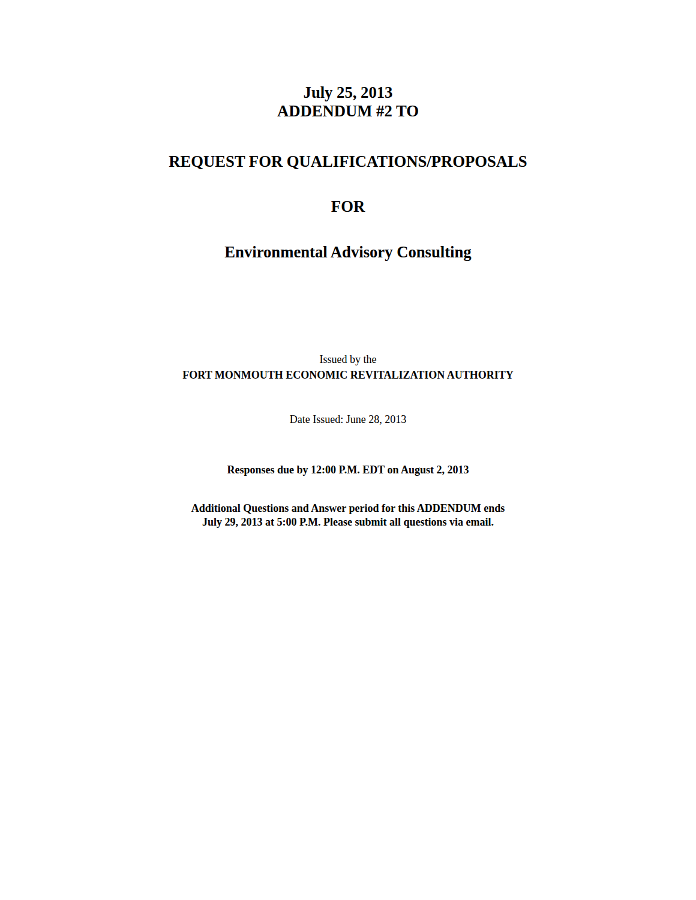July 25, 2013
ADDENDUM #2 TO
REQUEST FOR QUALIFICATIONS/PROPOSALS
FOR
Environmental Advisory Consulting
Issued by the
FORT MONMOUTH ECONOMIC REVITALIZATION AUTHORITY
Date Issued: June 28, 2013
Responses due by 12:00 P.M. EDT on August 2, 2013
Additional Questions and Answer period for this ADDENDUM ends
July 29, 2013 at 5:00 P.M. Please submit all questions via email.